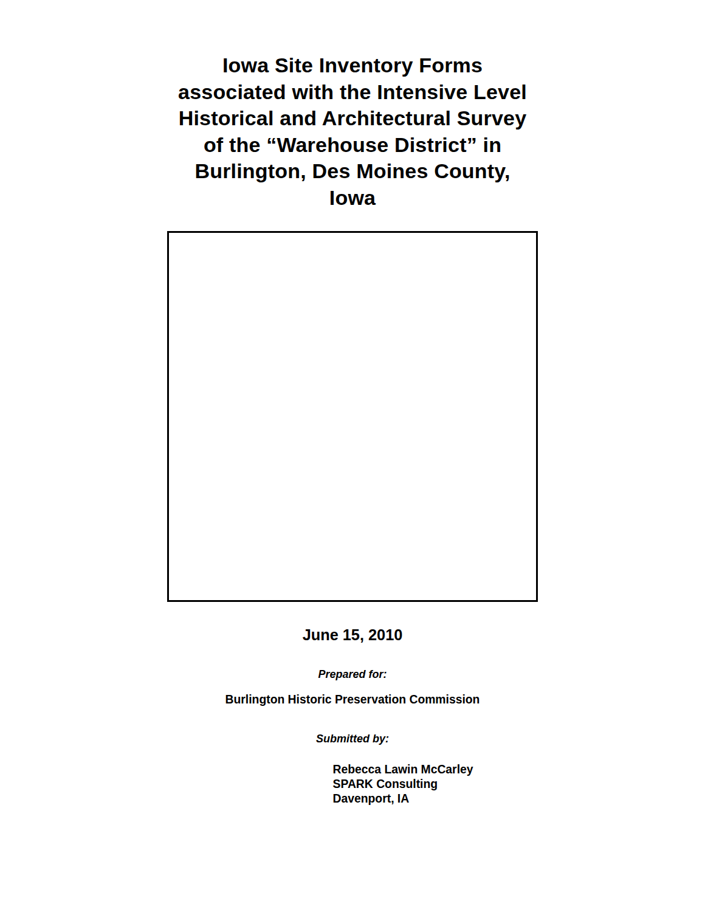Iowa Site Inventory Forms associated with the Intensive Level Historical and Architectural Survey of the “Warehouse District” in Burlington, Des Moines County, Iowa
June 15, 2010
Prepared for:
Burlington Historic Preservation Commission
Submitted by:
Rebecca Lawin McCarley
SPARK Consulting
Davenport, IA